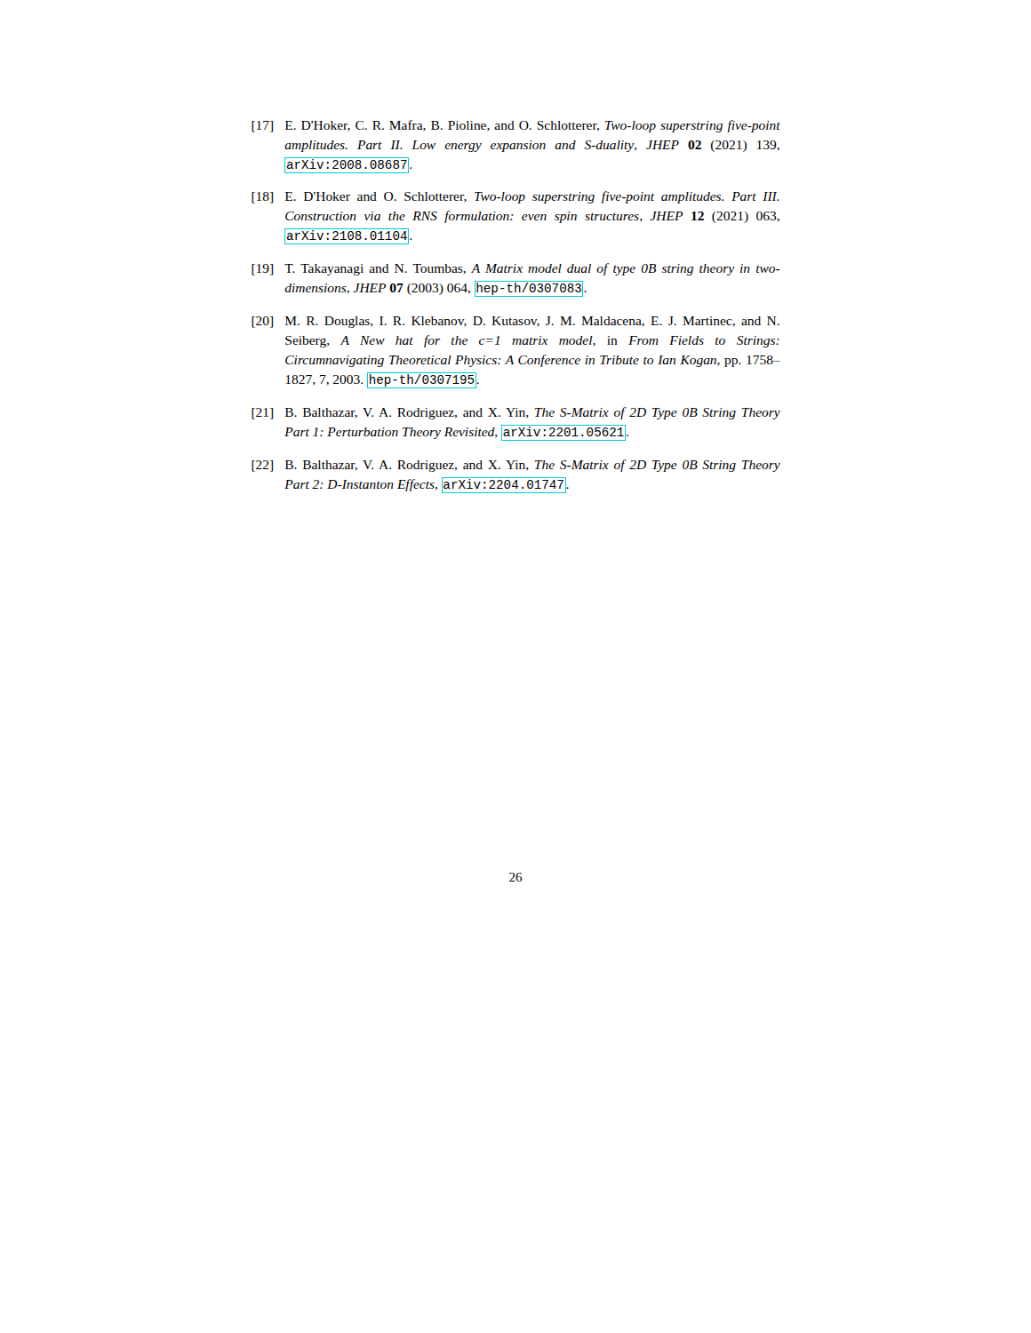[17] E. D'Hoker, C. R. Mafra, B. Pioline, and O. Schlotterer, Two-loop superstring five-point amplitudes. Part II. Low energy expansion and S-duality, JHEP 02 (2021) 139, arXiv:2008.08687.
[18] E. D'Hoker and O. Schlotterer, Two-loop superstring five-point amplitudes. Part III. Construction via the RNS formulation: even spin structures, JHEP 12 (2021) 063, arXiv:2108.01104.
[19] T. Takayanagi and N. Toumbas, A Matrix model dual of type 0B string theory in two-dimensions, JHEP 07 (2003) 064, hep-th/0307083.
[20] M. R. Douglas, I. R. Klebanov, D. Kutasov, J. M. Maldacena, E. J. Martinec, and N. Seiberg, A New hat for the c=1 matrix model, in From Fields to Strings: Circumnavigating Theoretical Physics: A Conference in Tribute to Ian Kogan, pp. 1758–1827, 7, 2003. hep-th/0307195.
[21] B. Balthazar, V. A. Rodriguez, and X. Yin, The S-Matrix of 2D Type 0B String Theory Part 1: Perturbation Theory Revisited, arXiv:2201.05621.
[22] B. Balthazar, V. A. Rodriguez, and X. Yin, The S-Matrix of 2D Type 0B String Theory Part 2: D-Instanton Effects, arXiv:2204.01747.
26